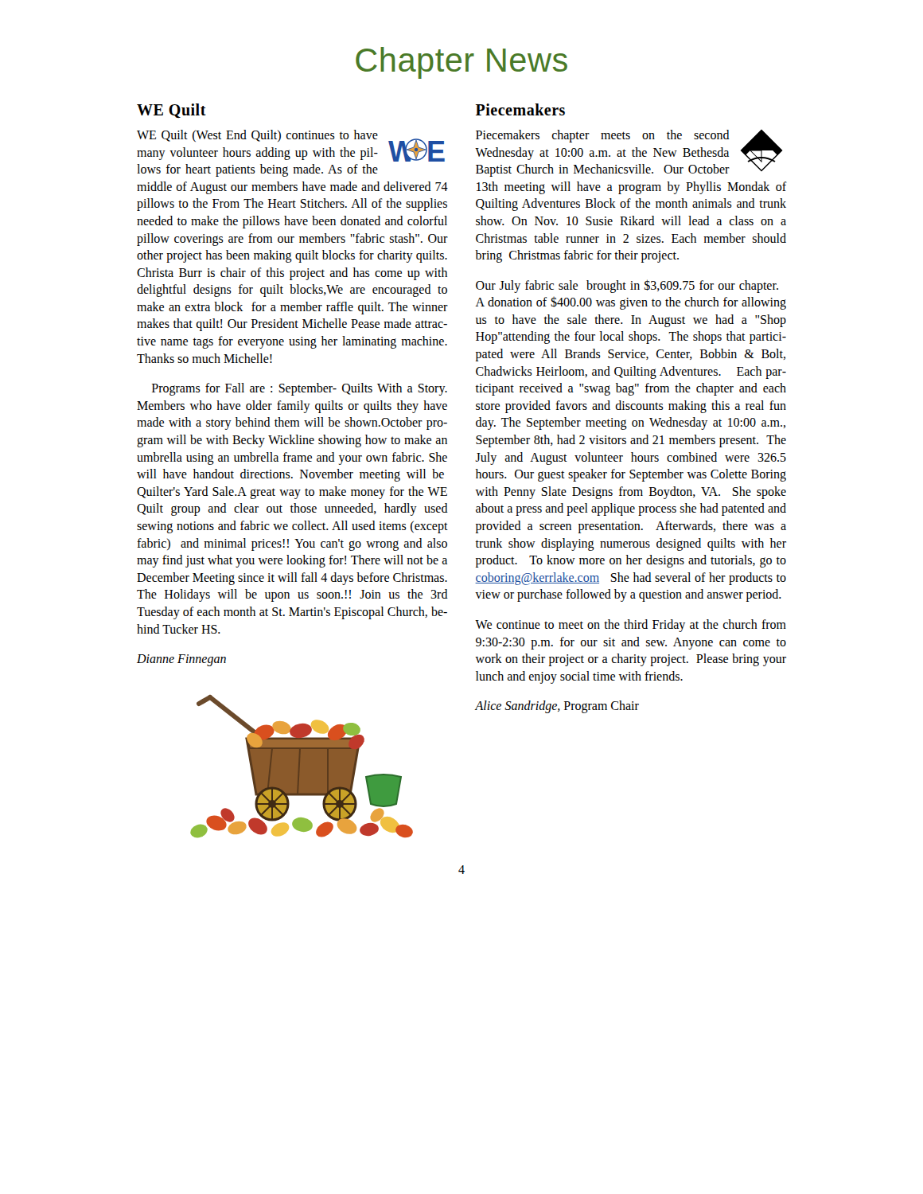Chapter News
WE Quilt
W E
WE Quilt (West End Quilt) continues to have many volunteer hours adding up with the pillows for heart patients being made. As of the middle of August our members have made and delivered 74 pillows to the From The Heart Stitchers. All of the supplies needed to make the pillows have been donated and colorful pillow coverings are from our members "fabric stash". Our other project has been making quilt blocks for charity quilts. Christa Burr is chair of this project and has come up with delightful designs for quilt blocks,We are encouraged to make an extra block for a member raffle quilt. The winner makes that quilt! Our President Michelle Pease made attractive name tags for everyone using her laminating machine. Thanks so much Michelle!
Programs for Fall are : September- Quilts With a Story. Members who have older family quilts or quilts they have made with a story behind them will be shown.October program will be with Becky Wickline showing how to make an umbrella using an umbrella frame and your own fabric. She will have handout directions. November meeting will be Quilter's Yard Sale.A great way to make money for the WE Quilt group and clear out those unneeded, hardly used sewing notions and fabric we collect. All used items (except fabric) and minimal prices!! You can't go wrong and also may find just what you were looking for! There will not be a December Meeting since it will fall 4 days before Christmas. The Holidays will be upon us soon.!! Join us the 3rd Tuesday of each month at St. Martin's Episcopal Church, behind Tucker HS.
Dianne Finnegan
Piecemakers
Piecemakers chapter meets on the second Wednesday at 10:00 a.m. at the New Bethesda Baptist Church in Mechanicsville. Our October 13th meeting will have a program by Phyllis Mondak of Quilting Adventures Block of the month animals and trunk show. On Nov. 10 Susie Rikard will lead a class on a Christmas table runner in 2 sizes. Each member should bring Christmas fabric for their project.
Our July fabric sale brought in $3,609.75 for our chapter. A donation of $400.00 was given to the church for allowing us to have the sale there. In August we had a "Shop Hop"attending the four local shops. The shops that participated were All Brands Service, Center, Bobbin & Bolt, Chadwicks Heirloom, and Quilting Adventures. Each participant received a "swag bag" from the chapter and each store provided favors and discounts making this a real fun day. The September meeting on Wednesday at 10:00 a.m., September 8th, had 2 visitors and 21 members present. The July and August volunteer hours combined were 326.5 hours. Our guest speaker for September was Colette Boring with Penny Slate Designs from Boydton, VA. She spoke about a press and peel applique process she had patented and provided a screen presentation. Afterwards, there was a trunk show displaying numerous designed quilts with her product. To know more on her designs and tutorials, go to coboring@kerrlake.com She had several of her products to view or purchase followed by a question and answer period.
We continue to meet on the third Friday at the church from 9:30-2:30 p.m. for our sit and sew. Anyone can come to work on their project or a charity project. Please bring your lunch and enjoy social time with friends.
Alice Sandridge, Program Chair
4